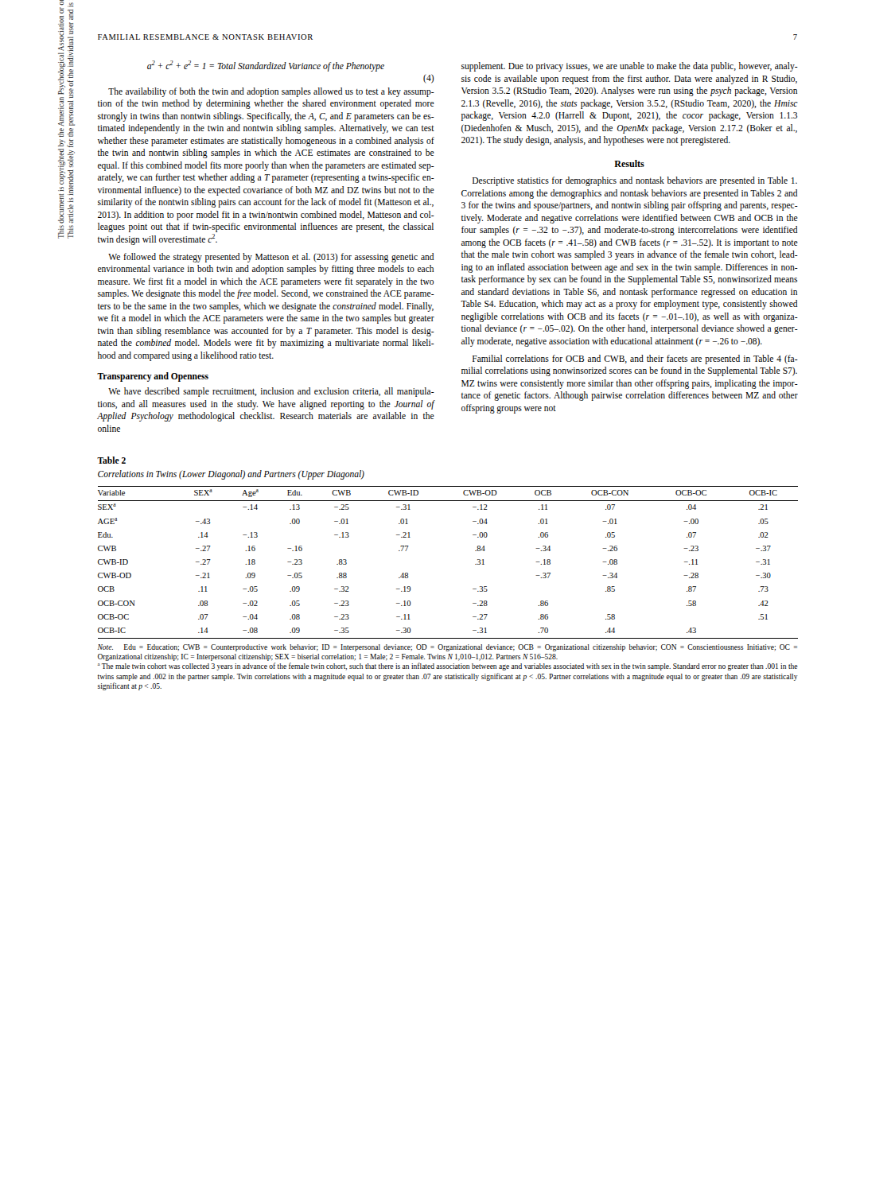This document is copyrighted by the American Psychological Association or one of its allied publishers.
This article is intended solely for the personal use of the individual user and is not to be disseminated broadly.
Familial Resemblance & Nontask Behavior
7
a2 + c2 + e2 = 1 = Total Standardized Variance of the Phenotype (4)
The availability of both the twin and adoption samples allowed us to test a key assumption of the twin method by determining whether the shared environment operated more strongly in twins than nontwin siblings. Specifically, the A, C, and E parameters can be estimated independently in the twin and nontwin sibling samples. Alternatively, we can test whether these parameter estimates are statistically homogeneous in a combined analysis of the twin and nontwin sibling samples in which the ACE estimates are constrained to be equal. If this combined model fits more poorly than when the parameters are estimated separately, we can further test whether adding a T parameter (representing a twins-specific environmental influence) to the expected covariance of both MZ and DZ twins but not to the similarity of the nontwin sibling pairs can account for the lack of model fit (Matteson et al., 2013). In addition to poor model fit in a twin/nontwin combined model, Matteson and colleagues point out that if twin-specific environmental influences are present, the classical twin design will overestimate c2.
We followed the strategy presented by Matteson et al. (2013) for assessing genetic and environmental variance in both twin and adoption samples by fitting three models to each measure. We first fit a model in which the ACE parameters were fit separately in the two samples. We designate this model the free model. Second, we constrained the ACE parameters to be the same in the two samples, which we designate the constrained model. Finally, we fit a model in which the ACE parameters were the same in the two samples but greater twin than sibling resemblance was accounted for by a T parameter. This model is designated the combined model. Models were fit by maximizing a multivariate normal likelihood and compared using a likelihood ratio test.
Transparency and Openness
We have described sample recruitment, inclusion and exclusion criteria, all manipulations, and all measures used in the study. We have aligned reporting to the Journal of Applied Psychology methodological checklist. Research materials are available in the online
supplement. Due to privacy issues, we are unable to make the data public, however, analysis code is available upon request from the first author. Data were analyzed in R Studio, Version 3.5.2 (RStudio Team, 2020). Analyses were run using the psych package, Version 2.1.3 (Revelle, 2016), the stats package, Version 3.5.2, (RStudio Team, 2020), the Hmisc package, Version 4.2.0 (Harrell & Dupont, 2021), the cocor package, Version 1.1.3 (Diedenhofen & Musch, 2015), and the OpenMx package, Version 2.17.2 (Boker et al., 2021). The study design, analysis, and hypotheses were not preregistered.
Results
Descriptive statistics for demographics and nontask behaviors are presented in Table 1. Correlations among the demographics and nontask behaviors are presented in Tables 2 and 3 for the twins and spouse/partners, and nontwin sibling pair offspring and parents, respectively. Moderate and negative correlations were identified between CWB and OCB in the four samples (r = −.32 to −.37), and moderate-to-strong intercorrelations were identified among the OCB facets (r = .41–.58) and CWB facets (r = .31–.52). It is important to note that the male twin cohort was sampled 3 years in advance of the female twin cohort, leading to an inflated association between age and sex in the twin sample. Differences in nontask performance by sex can be found in the Supplemental Table S5, nonwinsorized means and standard deviations in Table S6, and nontask performance regressed on education in Table S4. Education, which may act as a proxy for employment type, consistently showed negligible correlations with OCB and its facets (r = −.01–.10), as well as with organizational deviance (r = −.05–.02). On the other hand, interpersonal deviance showed a generally moderate, negative association with educational attainment (r = −.26 to −.08).
Familial correlations for OCB and CWB, and their facets are presented in Table 4 (familial correlations using nonwinsorized scores can be found in the Supplemental Table S7). MZ twins were consistently more similar than other offspring pairs, implicating the importance of genetic factors. Although pairwise correlation differences between MZ and other offspring groups were not
Table 2
Correlations in Twins (Lower Diagonal) and Partners (Upper Diagonal)
| Variable | SEX a | Age a | Edu. | CWB | CWB-ID | CWB-OD | OCB | OCB-CON | OCB-OC | OCB-IC |
| --- | --- | --- | --- | --- | --- | --- | --- | --- | --- | --- |
| SEX a | | −.14 | .13 | −.25 | −.31 | −.12 | .11 | .07 | .04 | .21 |
| AGE a | −.43 | | .00 | −.01 | .01 | −.04 | .01 | −.01 | −.00 | .05 |
| Edu. | .14 | −.13 | | −.13 | −.21 | −.00 | .06 | .05 | .07 | .02 |
| CWB | −.27 | .16 | −.16 | | .77 | .84 | −.34 | −.26 | −.23 | −.37 |
| CWB-ID | −.27 | .18 | −.23 | .83 | | .31 | −.18 | −.08 | −.11 | −.31 |
| CWB-OD | −.21 | .09 | −.05 | .88 | .48 | | −.37 | −.34 | −.28 | −.30 |
| OCB | .11 | −.05 | .09 | −.32 | −.19 | −.35 | | .85 | .87 | .73 |
| OCB-CON | .08 | −.02 | .05 | −.23 | −.10 | −.28 | .86 | | .58 | .42 |
| OCB-OC | .07 | −.04 | .08 | −.23 | −.11 | −.27 | .86 | .58 | | .51 |
| OCB-IC | .14 | −.08 | .09 | −.35 | −.30 | −.31 | .70 | .44 | .43 | |
Note. Edu = Education; CWB = Counterproductive work behavior; ID = Interpersonal deviance; OD = Organizational deviance; OCB = Organizational citizenship behavior; CON = Conscientiousness Initiative; OC = Organizational citizenship; IC = Interpersonal citizenship; SEX = biserial correlation; 1 = Male; 2 = Female. Twins N 1,010–1,012. Partners N 516–528.
a The male twin cohort was collected 3 years in advance of the female twin cohort, such that there is an inflated association between age and variables associated with sex in the twin sample. Standard error no greater than .001 in the twins sample and .002 in the partner sample. Twin correlations with a magnitude equal to or greater than .07 are statistically significant at p < .05. Partner correlations with a magnitude equal to or greater than .09 are statistically significant at p < .05.